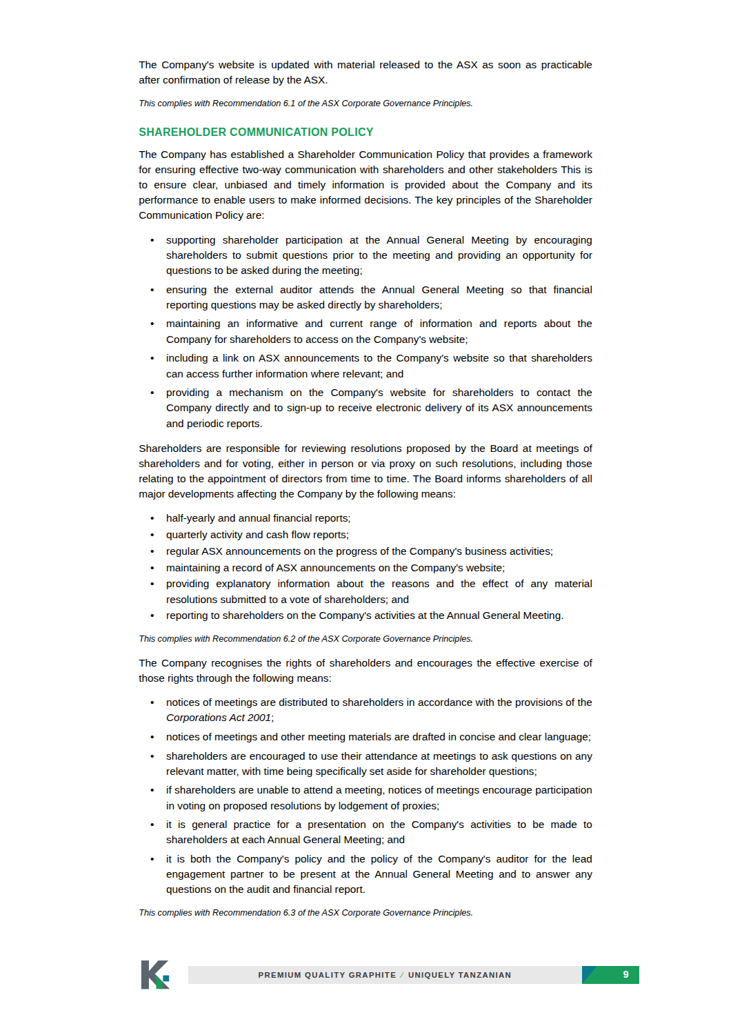The Company's website is updated with material released to the ASX as soon as practicable after confirmation of release by the ASX.
This complies with Recommendation 6.1 of the ASX Corporate Governance Principles.
Shareholder Communication Policy
The Company has established a Shareholder Communication Policy that provides a framework for ensuring effective two-way communication with shareholders and other stakeholders This is to ensure clear, unbiased and timely information is provided about the Company and its performance to enable users to make informed decisions. The key principles of the Shareholder Communication Policy are:
supporting shareholder participation at the Annual General Meeting by encouraging shareholders to submit questions prior to the meeting and providing an opportunity for questions to be asked during the meeting;
ensuring the external auditor attends the Annual General Meeting so that financial reporting questions may be asked directly by shareholders;
maintaining an informative and current range of information and reports about the Company for shareholders to access on the Company's website;
including a link on ASX announcements to the Company's website so that shareholders can access further information where relevant; and
providing a mechanism on the Company's website for shareholders to contact the Company directly and to sign-up to receive electronic delivery of its ASX announcements and periodic reports.
Shareholders are responsible for reviewing resolutions proposed by the Board at meetings of shareholders and for voting, either in person or via proxy on such resolutions, including those relating to the appointment of directors from time to time. The Board informs shareholders of all major developments affecting the Company by the following means:
half-yearly and annual financial reports;
quarterly activity and cash flow reports;
regular ASX announcements on the progress of the Company's business activities;
maintaining a record of ASX announcements on the Company's website;
providing explanatory information about the reasons and the effect of any material resolutions submitted to a vote of shareholders; and
reporting to shareholders on the Company's activities at the Annual General Meeting.
This complies with Recommendation 6.2 of the ASX Corporate Governance Principles.
The Company recognises the rights of shareholders and encourages the effective exercise of those rights through the following means:
notices of meetings are distributed to shareholders in accordance with the provisions of the Corporations Act 2001;
notices of meetings and other meeting materials are drafted in concise and clear language;
shareholders are encouraged to use their attendance at meetings to ask questions on any relevant matter, with time being specifically set aside for shareholder questions;
if shareholders are unable to attend a meeting, notices of meetings encourage participation in voting on proposed resolutions by lodgement of proxies;
it is general practice for a presentation on the Company's activities to be made to shareholders at each Annual General Meeting; and
it is both the Company's policy and the policy of the Company's auditor for the lead engagement partner to be present at the Annual General Meeting and to answer any questions on the audit and financial report.
This complies with Recommendation 6.3 of the ASX Corporate Governance Principles.
PREMIUM QUALITY GRAPHITE ∕ UNIQUELY TANZANIAN
9